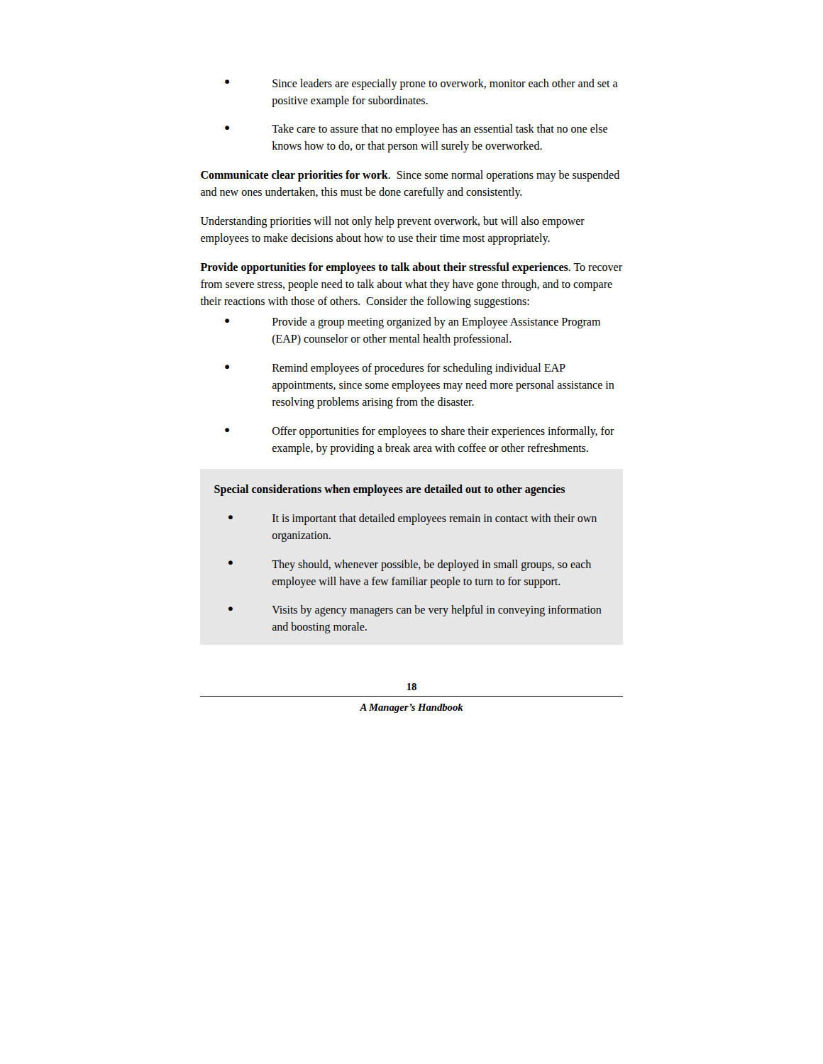Since leaders are especially prone to overwork, monitor each other and set a positive example for subordinates.
Take care to assure that no employee has an essential task that no one else knows how to do, or that person will surely be overworked.
Communicate clear priorities for work. Since some normal operations may be suspended and new ones undertaken, this must be done carefully and consistently.
Understanding priorities will not only help prevent overwork, but will also empower employees to make decisions about how to use their time most appropriately.
Provide opportunities for employees to talk about their stressful experiences. To recover from severe stress, people need to talk about what they have gone through, and to compare their reactions with those of others. Consider the following suggestions:
Provide a group meeting organized by an Employee Assistance Program (EAP) counselor or other mental health professional.
Remind employees of procedures for scheduling individual EAP appointments, since some employees may need more personal assistance in resolving problems arising from the disaster.
Offer opportunities for employees to share their experiences informally, for example, by providing a break area with coffee or other refreshments.
Special considerations when employees are detailed out to other agencies
It is important that detailed employees remain in contact with their own organization.
They should, whenever possible, be deployed in small groups, so each employee will have a few familiar people to turn to for support.
Visits by agency managers can be very helpful in conveying information and boosting morale.
18
A Manager’s Handbook